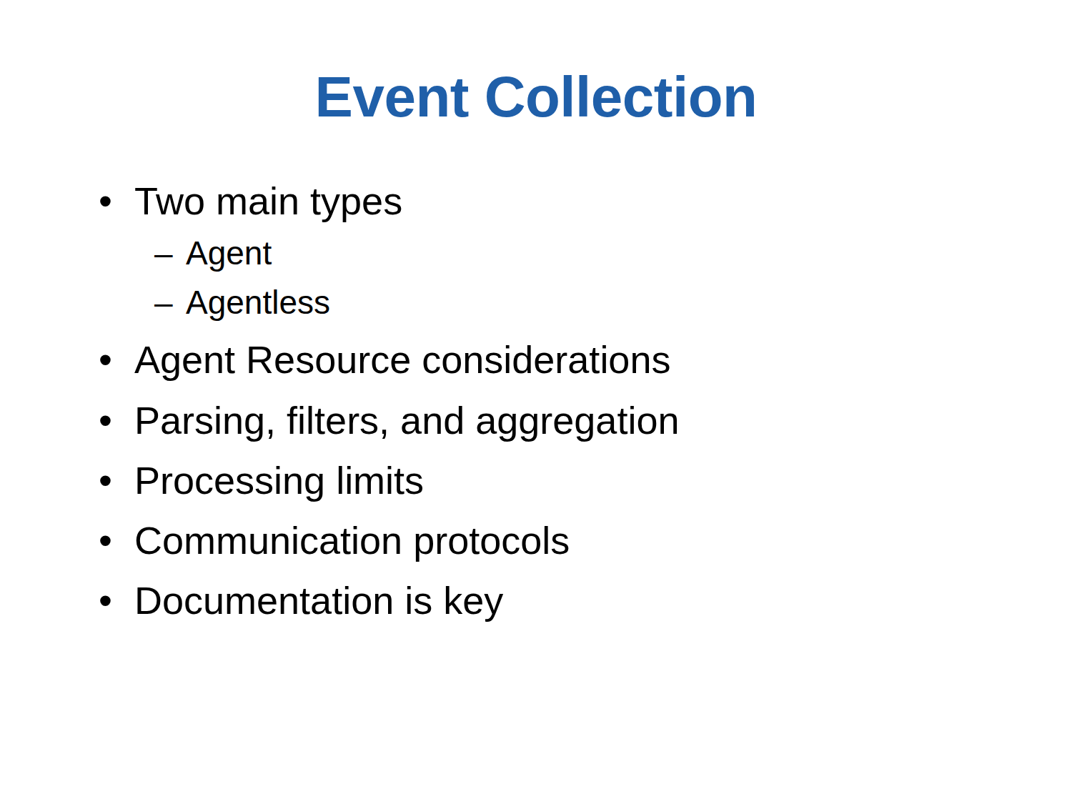Event Collection
Two main types
Agent
Agentless
Agent Resource considerations
Parsing, filters, and aggregation
Processing limits
Communication protocols
Documentation is key